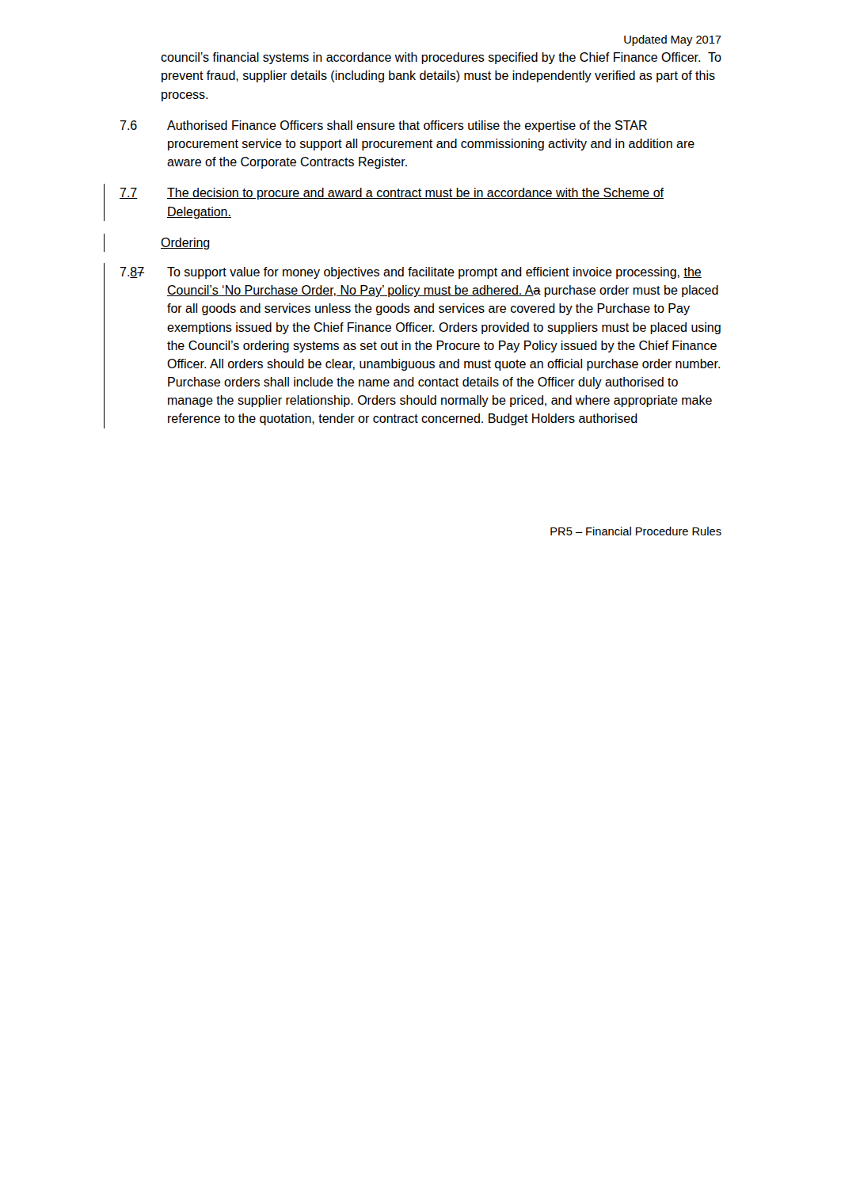Updated May 2017
council’s financial systems in accordance with procedures specified by the Chief Finance Officer. To prevent fraud, supplier details (including bank details) must be independently verified as part of this process.
7.6
Authorised Finance Officers shall ensure that officers utilise the expertise of the STAR procurement service to support all procurement and commissioning activity and in addition are aware of the Corporate Contracts Register.
7.7
The decision to procure and award a contract must be in accordance with the Scheme of Delegation.
Ordering
7.87
To support value for money objectives and facilitate prompt and efficient invoice processing, the Council’s ‘No Purchase Order, No Pay’ policy must be adhered. A a purchase order must be placed for all goods and services unless the goods and services are covered by the Purchase to Pay exemptions issued by the Chief Finance Officer. Orders provided to suppliers must be placed using the Council’s ordering systems as set out in the Procure to Pay Policy issued by the Chief Finance Officer. All orders should be clear, unambiguous and must quote an official purchase order number.
Purchase orders shall include the name and contact details of the Officer duly authorised to manage the supplier relationship. Orders should normally be priced, and where appropriate make reference to the quotation, tender or contract concerned. Budget Holders authorised
PR5 – Financial Procedure Rules